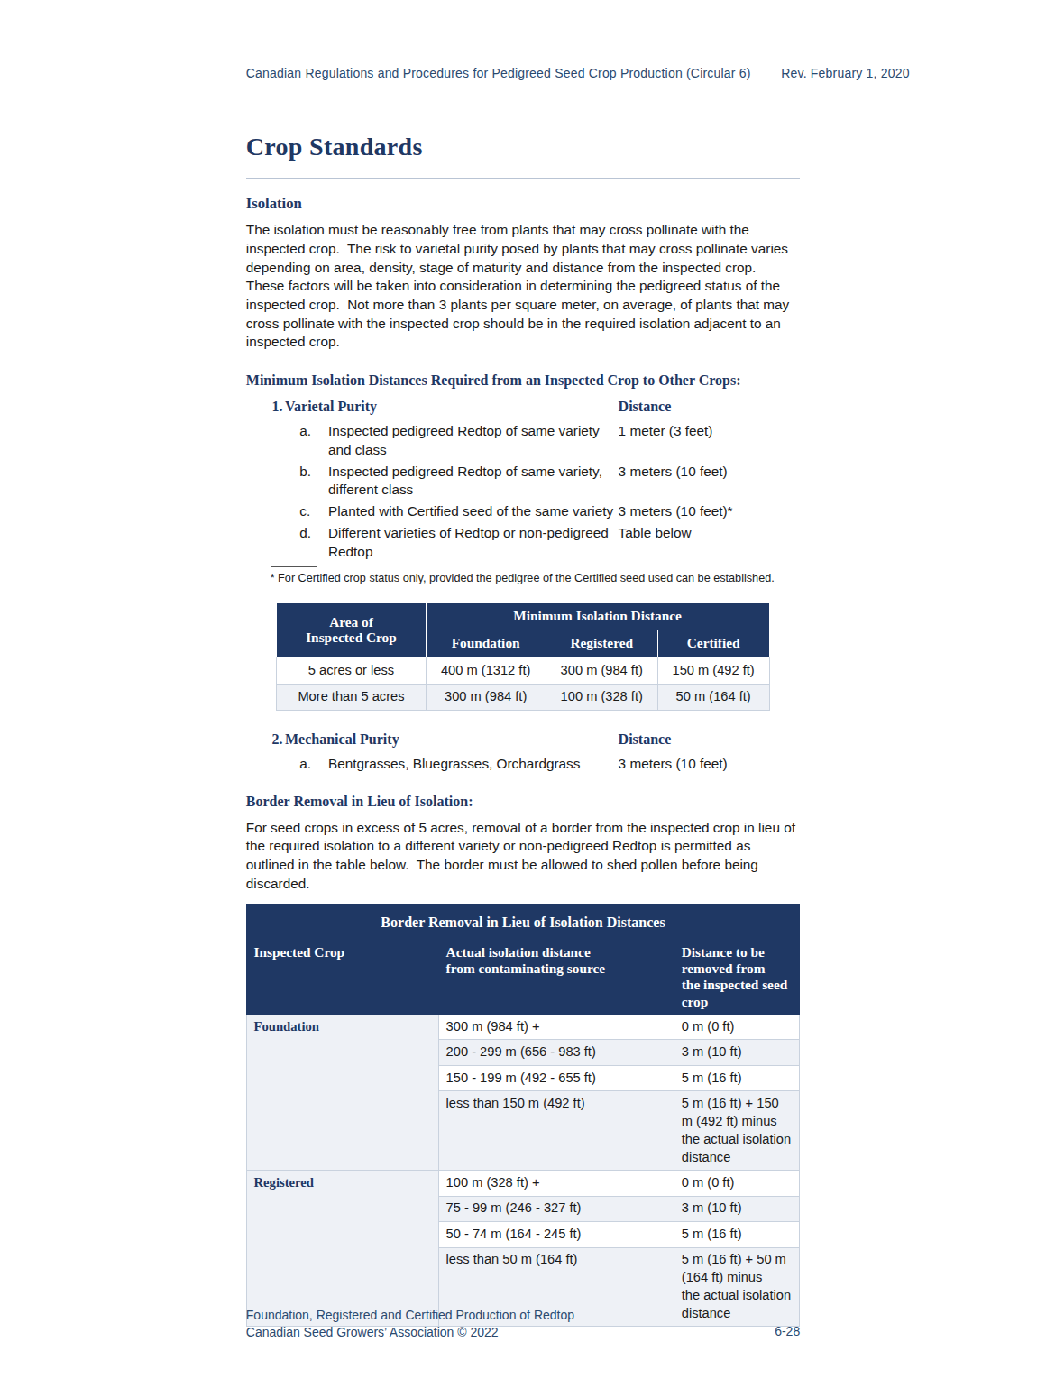Canadian Regulations and Procedures for Pedigreed Seed Crop Production (Circular 6)Rev. February 1, 2020
Crop Standards
Isolation
The isolation must be reasonably free from plants that may cross pollinate with the inspected crop. The risk to varietal purity posed by plants that may cross pollinate varies depending on area, density, stage of maturity and distance from the inspected crop. These factors will be taken into consideration in determining the pedigreed status of the inspected crop. Not more than 3 plants per square meter, on average, of plants that may cross pollinate with the inspected crop should be in the required isolation adjacent to an inspected crop.
Minimum Isolation Distances Required from an Inspected Crop to Other Crops:
1. Varietal Purity Distance
a. Inspected pedigreed Redtop of same variety and class 1 meter (3 feet)
b. Inspected pedigreed Redtop of same variety, different class 3 meters (10 feet)
c. Planted with Certified seed of the same variety 3 meters (10 feet)*
d. Different varieties of Redtop or non-pedigreed Redtop Table below
* For Certified crop status only, provided the pedigree of the Certified seed used can be established.
| Area of Inspected Crop | Minimum Isolation Distance |
| --- | --- |
| Foundation | Registered | Certified |
| 5 acres or less | 400 m (1312 ft) | 300 m (984 ft) | 150 m (492 ft) |
| More than 5 acres | 300 m (984 ft) | 100 m (328 ft) | 50 m (164 ft) |
2. Mechanical Purity Distance
a. Bentgrasses, Bluegrasses, Orchardgrass 3 meters (10 feet)
Border Removal in Lieu of Isolation:
For seed crops in excess of 5 acres, removal of a border from the inspected crop in lieu of the required isolation to a different variety or non-pedigreed Redtop is permitted as outlined in the table below. The border must be allowed to shed pollen before being discarded.
| Border Removal in Lieu of Isolation Distances |
| --- |
| Inspected Crop | Actual isolation distance from contaminating source | Distance to be removed from the inspected seed crop |
| Foundation | 300 m (984 ft) + | 0 m (0 ft) |
| 200 - 299 m (656 - 983 ft) | 3 m (10 ft) |
| 150 - 199 m (492 - 655 ft) | 5 m (16 ft) |
| less than 150 m (492 ft) | 5 m (16 ft) + 150 m (492 ft) minus the actual isolation distance |
| Registered | 100 m (328 ft) + | 0 m (0 ft) |
| 75 - 99 m (246 - 327 ft) | 3 m (10 ft) |
| 50 - 74 m (164 - 245 ft) | 5 m (16 ft) |
| less than 50 m (164 ft) | 5 m (16 ft) + 50 m (164 ft) minus the actual isolation distance |
Foundation, Registered and Certified Production of Redtop
Canadian Seed Growers’ Association © 2022
6-28